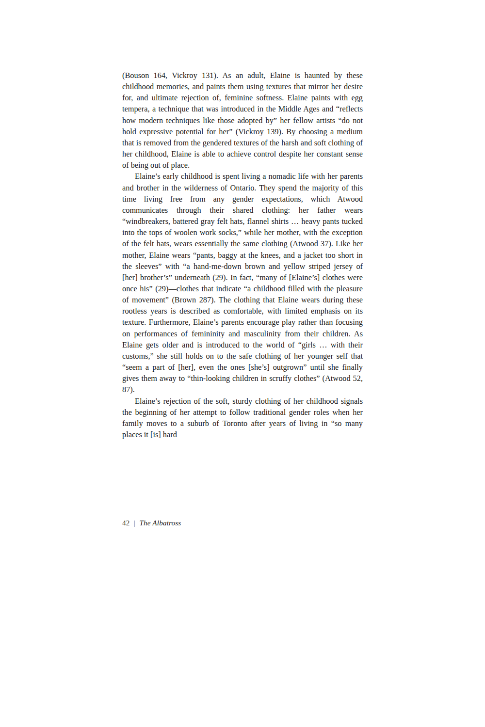(Bouson 164, Vickroy 131). As an adult, Elaine is haunted by these childhood memories, and paints them using textures that mirror her desire for, and ultimate rejection of, feminine softness. Elaine paints with egg tempera, a technique that was introduced in the Middle Ages and “reflects how modern techniques like those adopted by” her fellow artists “do not hold expressive potential for her” (Vickroy 139). By choosing a medium that is removed from the gendered textures of the harsh and soft clothing of her childhood, Elaine is able to achieve control despite her constant sense of being out of place.
Elaine’s early childhood is spent living a nomadic life with her parents and brother in the wilderness of Ontario. They spend the majority of this time living free from any gender expectations, which Atwood communicates through their shared clothing: her father wears “windbreakers, battered gray felt hats, flannel shirts … heavy pants tucked into the tops of woolen work socks,” while her mother, with the exception of the felt hats, wears essentially the same clothing (Atwood 37). Like her mother, Elaine wears “pants, baggy at the knees, and a jacket too short in the sleeves” with “a hand-me-down brown and yellow striped jersey of [her] brother’s” underneath (29). In fact, “many of [Elaine’s] clothes were once his” (29)—clothes that indicate “a childhood filled with the pleasure of movement” (Brown 287). The clothing that Elaine wears during these rootless years is described as comfortable, with limited emphasis on its texture. Furthermore, Elaine’s parents encourage play rather than focusing on performances of femininity and masculinity from their children. As Elaine gets older and is introduced to the world of “girls … with their customs,” she still holds on to the safe clothing of her younger self that “seem a part of [her], even the ones [she’s] outgrown” until she finally gives them away to “thin-looking children in scruffy clothes” (Atwood 52, 87).
Elaine’s rejection of the soft, sturdy clothing of her childhood signals the beginning of her attempt to follow traditional gender roles when her family moves to a suburb of Toronto after years of living in “so many places it [is] hard
42|The Albatross